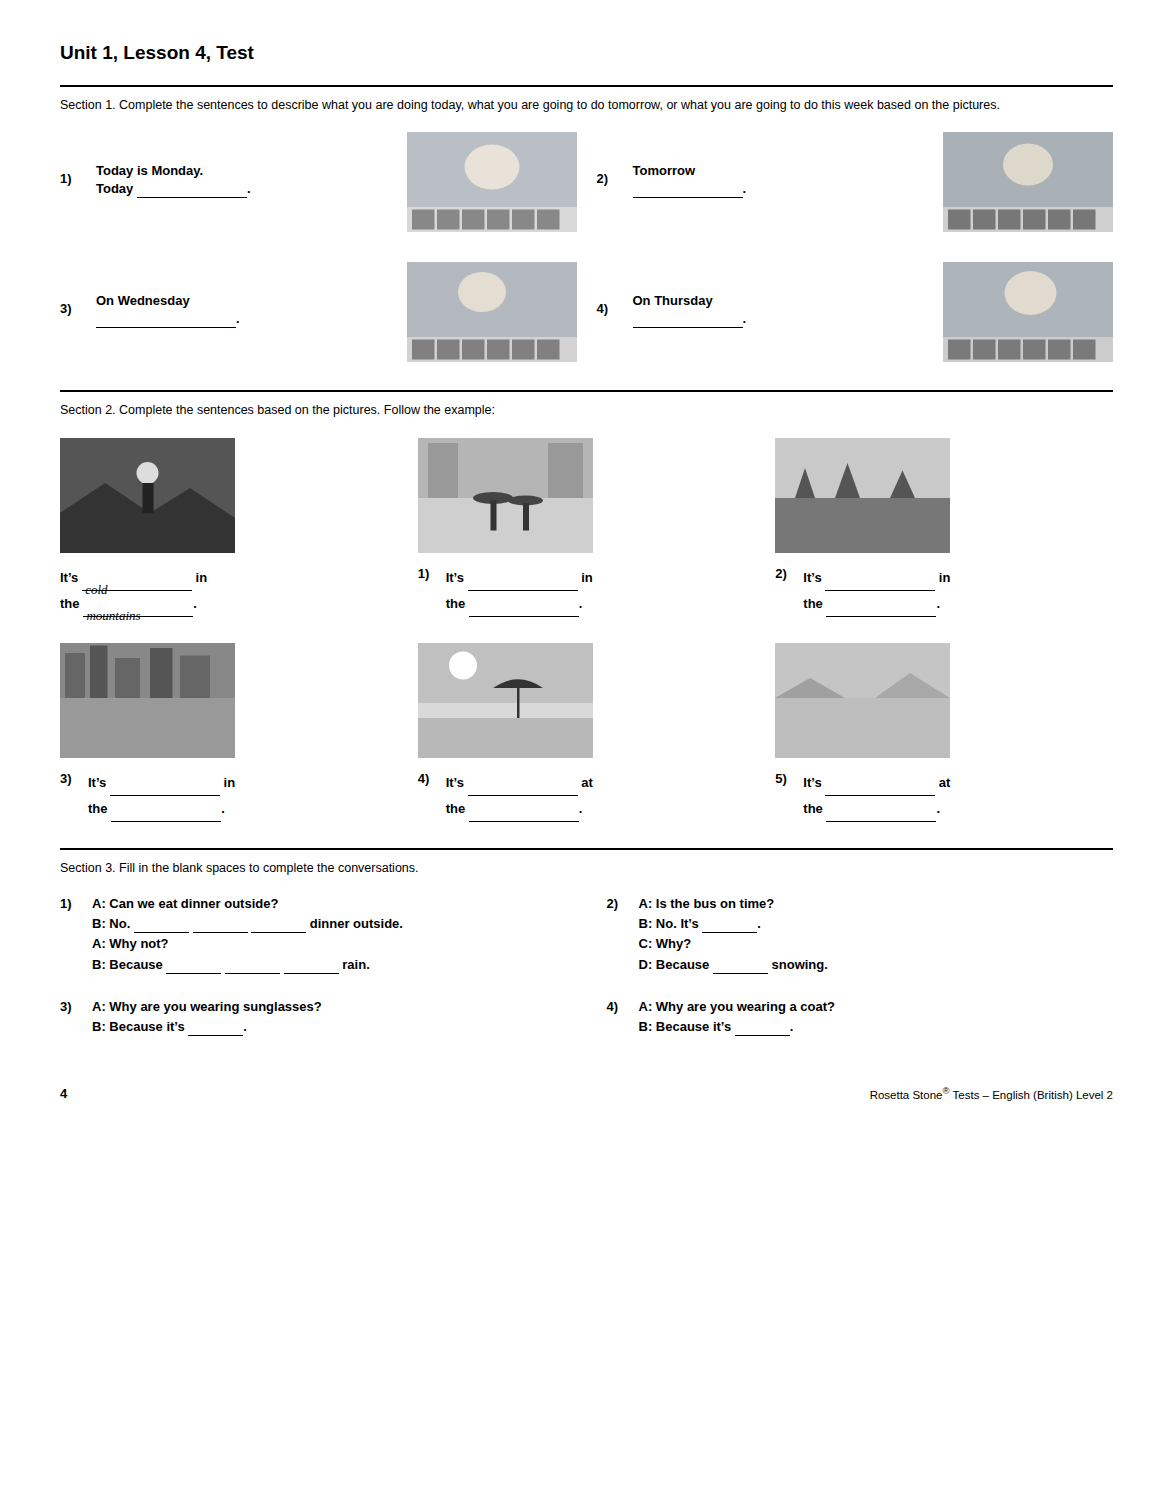Unit 1, Lesson 4, Test
Section 1. Complete the sentences to describe what you are doing today, what you are going to do tomorrow, or what you are going to do this week based on the pictures.
1)
Today is Monday.
Today .
2)
Tomorrow
.
3)
On Wednesday
.
4)
On Thursday
.
Section 2. Complete the sentences based on the pictures. Follow the example:
It’s cold in
the mountains .
1)
It’s in
the .
2)
It’s in
the .
3)
It’s in
the .
4)
It’s at
the .
5)
It’s at
the .
Section 3. Fill in the blank spaces to complete the conversations.
1)
A: Can we eat dinner outside?
B: No. dinner outside.
A: Why not?
B: Because rain.
2)
A: Is the bus on time?
B: No. It’s .
C: Why?
D: Because snowing.
3)
A: Why are you wearing sunglasses?
B: Because it’s .
4)
A: Why are you wearing a coat?
B: Because it’s .
4
Rosetta Stone® Tests – English (British) Level 2